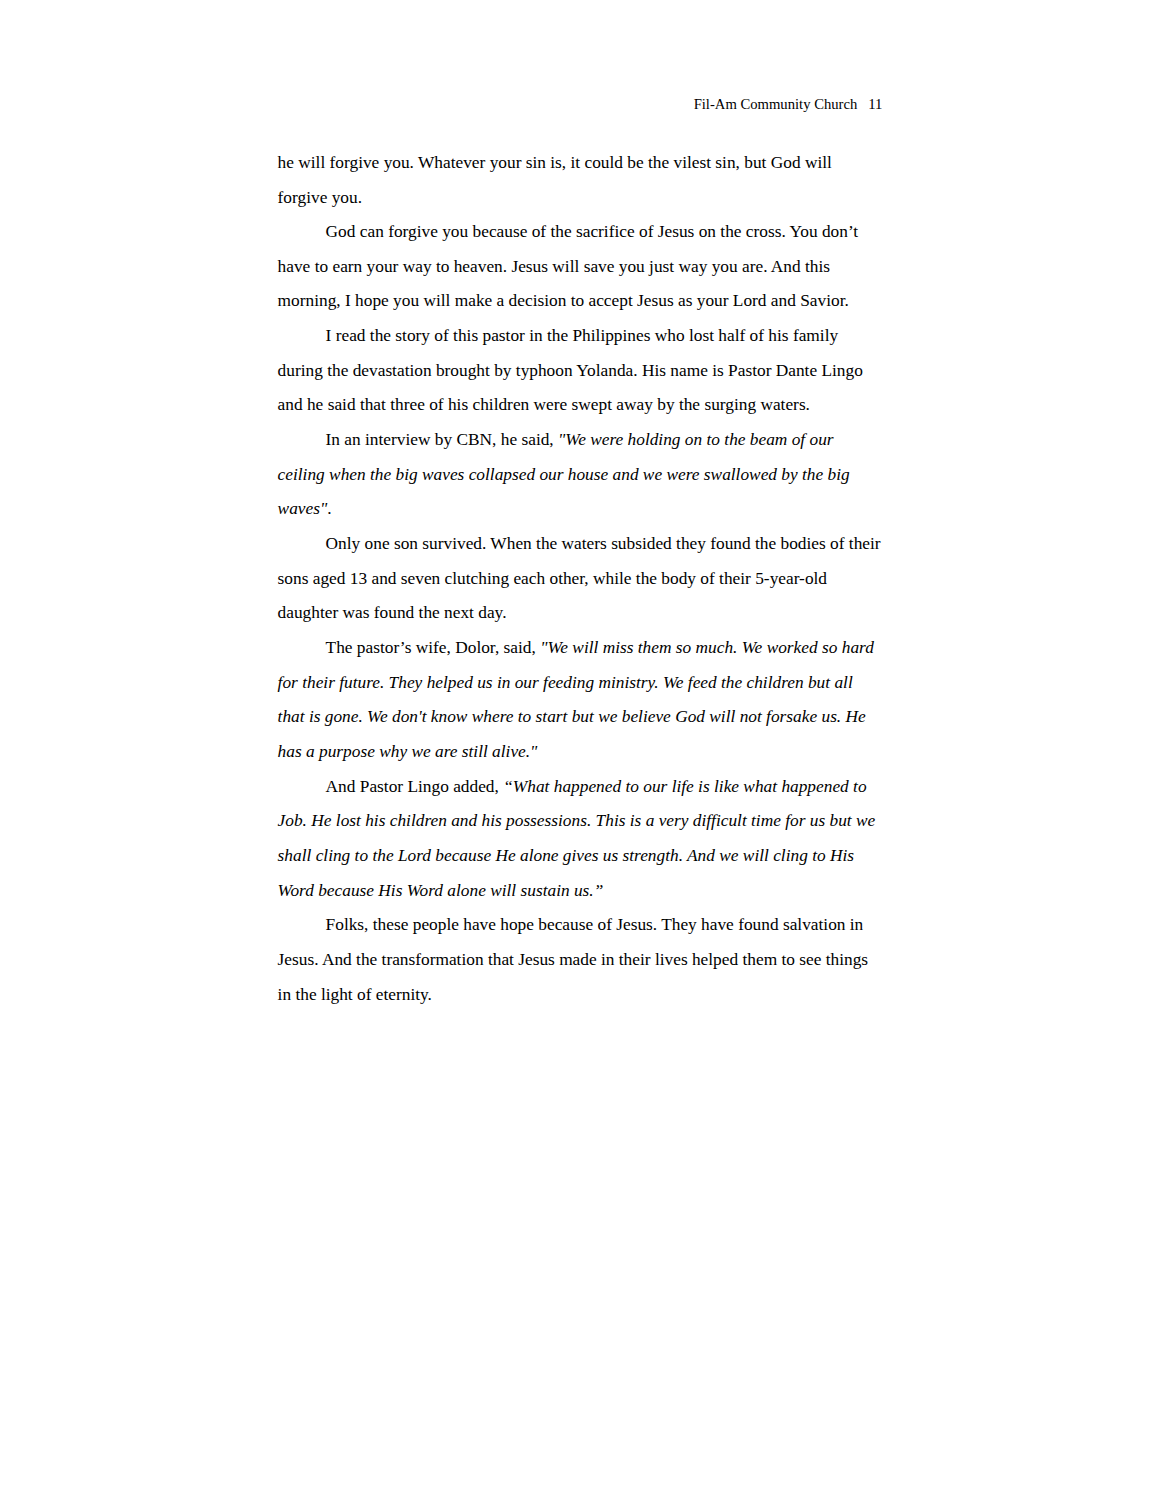Fil-Am Community Church 11
he will forgive you. Whatever your sin is, it could be the vilest sin, but God will forgive you.
God can forgive you because of the sacrifice of Jesus on the cross. You don’t have to earn your way to heaven. Jesus will save you just way you are. And this morning, I hope you will make a decision to accept Jesus as your Lord and Savior.
I read the story of this pastor in the Philippines who lost half of his family during the devastation brought by typhoon Yolanda. His name is Pastor Dante Lingo and he said that three of his children were swept away by the surging waters.
In an interview by CBN, he said, "We were holding on to the beam of our ceiling when the big waves collapsed our house and we were swallowed by the big waves".
Only one son survived. When the waters subsided they found the bodies of their sons aged 13 and seven clutching each other, while the body of their 5-year-old daughter was found the next day.
The pastor’s wife, Dolor, said, "We will miss them so much. We worked so hard for their future. They helped us in our feeding ministry. We feed the children but all that is gone. We don't know where to start but we believe God will not forsake us. He has a purpose why we are still alive."
And Pastor Lingo added, “What happened to our life is like what happened to Job. He lost his children and his possessions. This is a very difficult time for us but we shall cling to the Lord because He alone gives us strength. And we will cling to His Word because His Word alone will sustain us.”
Folks, these people have hope because of Jesus. They have found salvation in Jesus. And the transformation that Jesus made in their lives helped them to see things in the light of eternity.